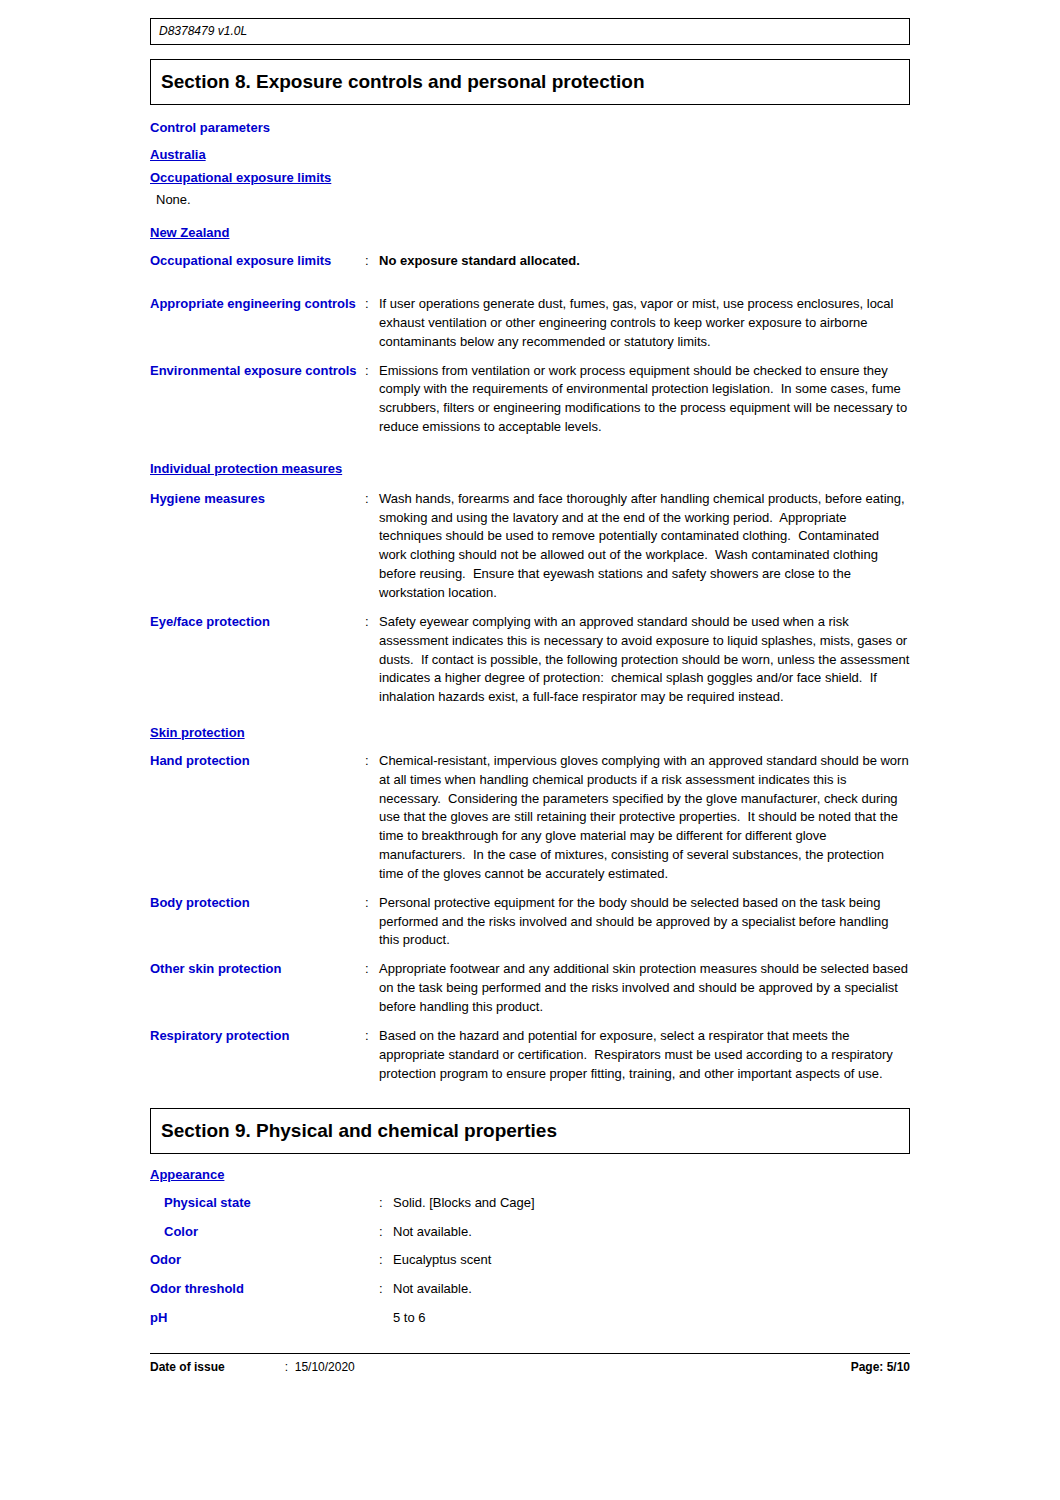D8378479 v1.0L
Section 8. Exposure controls and personal protection
Control parameters
Australia
Occupational exposure limits
None.
New Zealand
| Occupational exposure limits | : | No exposure standard allocated. |
| Appropriate engineering controls | : | If user operations generate dust, fumes, gas, vapor or mist, use process enclosures, local exhaust ventilation or other engineering controls to keep worker exposure to airborne contaminants below any recommended or statutory limits. |
| Environmental exposure controls | : | Emissions from ventilation or work process equipment should be checked to ensure they comply with the requirements of environmental protection legislation. In some cases, fume scrubbers, filters or engineering modifications to the process equipment will be necessary to reduce emissions to acceptable levels. |
Individual protection measures
| Hygiene measures | : | Wash hands, forearms and face thoroughly after handling chemical products, before eating, smoking and using the lavatory and at the end of the working period. Appropriate techniques should be used to remove potentially contaminated clothing. Contaminated work clothing should not be allowed out of the workplace. Wash contaminated clothing before reusing. Ensure that eyewash stations and safety showers are close to the workstation location. |
| Eye/face protection | : | Safety eyewear complying with an approved standard should be used when a risk assessment indicates this is necessary to avoid exposure to liquid splashes, mists, gases or dusts. If contact is possible, the following protection should be worn, unless the assessment indicates a higher degree of protection: chemical splash goggles and/or face shield. If inhalation hazards exist, a full-face respirator may be required instead. |
Skin protection
| Hand protection | : | Chemical-resistant, impervious gloves complying with an approved standard should be worn at all times when handling chemical products if a risk assessment indicates this is necessary. Considering the parameters specified by the glove manufacturer, check during use that the gloves are still retaining their protective properties. It should be noted that the time to breakthrough for any glove material may be different for different glove manufacturers. In the case of mixtures, consisting of several substances, the protection time of the gloves cannot be accurately estimated. |
| Body protection | : | Personal protective equipment for the body should be selected based on the task being performed and the risks involved and should be approved by a specialist before handling this product. |
| Other skin protection | : | Appropriate footwear and any additional skin protection measures should be selected based on the task being performed and the risks involved and should be approved by a specialist before handling this product. |
| Respiratory protection | : | Based on the hazard and potential for exposure, select a respirator that meets the appropriate standard or certification. Respirators must be used according to a respiratory protection program to ensure proper fitting, training, and other important aspects of use. |
Section 9. Physical and chemical properties
Appearance
| Physical state | : | Solid. [Blocks and Cage] |
| Color | : | Not available. |
| Odor | : | Eucalyptus scent |
| Odor threshold | : | Not available. |
| pH | | 5 to 6 |
Date of issue
: 15/10/2020
Page: 5/10